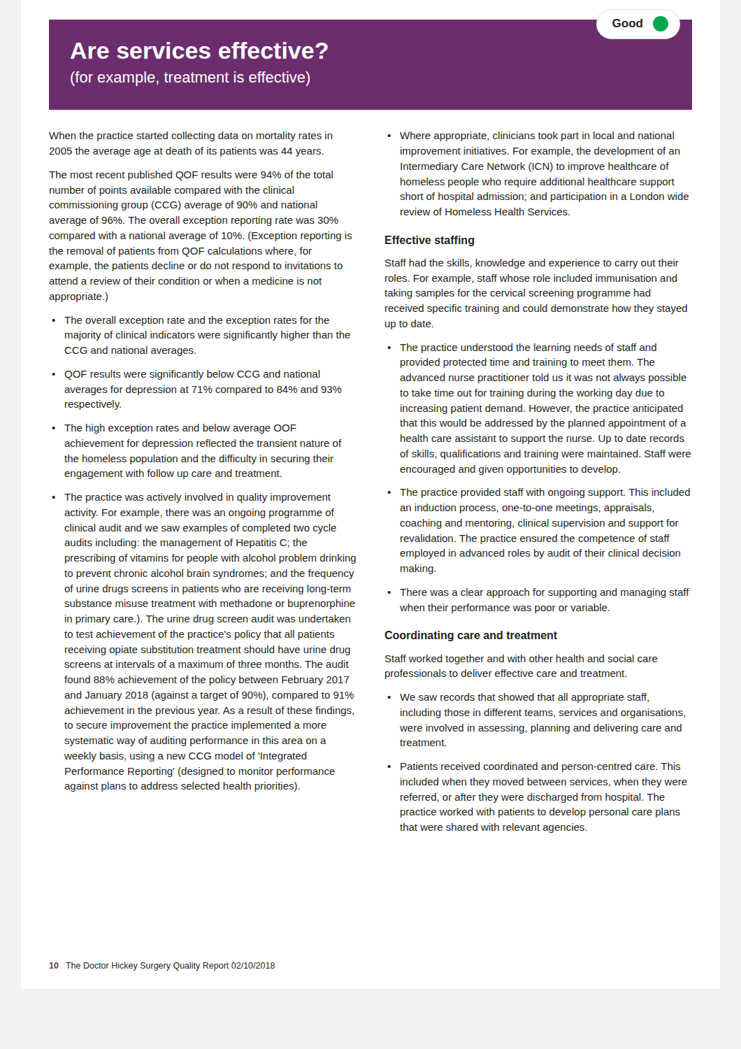Good
Are services effective?
(for example, treatment is effective)
When the practice started collecting data on mortality rates in 2005 the average age at death of its patients was 44 years.
The most recent published QOF results were 94% of the total number of points available compared with the clinical commissioning group (CCG) average of 90% and national average of 96%. The overall exception reporting rate was 30% compared with a national average of 10%. (Exception reporting is the removal of patients from QOF calculations where, for example, the patients decline or do not respond to invitations to attend a review of their condition or when a medicine is not appropriate.)
The overall exception rate and the exception rates for the majority of clinical indicators were significantly higher than the CCG and national averages.
QOF results were significantly below CCG and national averages for depression at 71% compared to 84% and 93% respectively.
The high exception rates and below average OOF achievement for depression reflected the transient nature of the homeless population and the difficulty in securing their engagement with follow up care and treatment.
The practice was actively involved in quality improvement activity. For example, there was an ongoing programme of clinical audit and we saw examples of completed two cycle audits including: the management of Hepatitis C; the prescribing of vitamins for people with alcohol problem drinking to prevent chronic alcohol brain syndromes; and the frequency of urine drugs screens in patients who are receiving long-term substance misuse treatment with methadone or buprenorphine in primary care.). The urine drug screen audit was undertaken to test achievement of the practice's policy that all patients receiving opiate substitution treatment should have urine drug screens at intervals of a maximum of three months. The audit found 88% achievement of the policy between February 2017 and January 2018 (against a target of 90%), compared to 91% achievement in the previous year. As a result of these findings, to secure improvement the practice implemented a more systematic way of auditing performance in this area on a weekly basis, using a new CCG model of 'Integrated Performance Reporting' (designed to monitor performance against plans to address selected health priorities).
Where appropriate, clinicians took part in local and national improvement initiatives. For example, the development of an Intermediary Care Network (ICN) to improve healthcare of homeless people who require additional healthcare support short of hospital admission; and participation in a London wide review of Homeless Health Services.
Effective staffing
Staff had the skills, knowledge and experience to carry out their roles. For example, staff whose role included immunisation and taking samples for the cervical screening programme had received specific training and could demonstrate how they stayed up to date.
The practice understood the learning needs of staff and provided protected time and training to meet them. The advanced nurse practitioner told us it was not always possible to take time out for training during the working day due to increasing patient demand. However, the practice anticipated that this would be addressed by the planned appointment of a health care assistant to support the nurse. Up to date records of skills, qualifications and training were maintained. Staff were encouraged and given opportunities to develop.
The practice provided staff with ongoing support. This included an induction process, one-to-one meetings, appraisals, coaching and mentoring, clinical supervision and support for revalidation. The practice ensured the competence of staff employed in advanced roles by audit of their clinical decision making.
There was a clear approach for supporting and managing staff when their performance was poor or variable.
Coordinating care and treatment
Staff worked together and with other health and social care professionals to deliver effective care and treatment.
We saw records that showed that all appropriate staff, including those in different teams, services and organisations, were involved in assessing, planning and delivering care and treatment.
Patients received coordinated and person-centred care. This included when they moved between services, when they were referred, or after they were discharged from hospital. The practice worked with patients to develop personal care plans that were shared with relevant agencies.
10 The Doctor Hickey Surgery Quality Report 02/10/2018